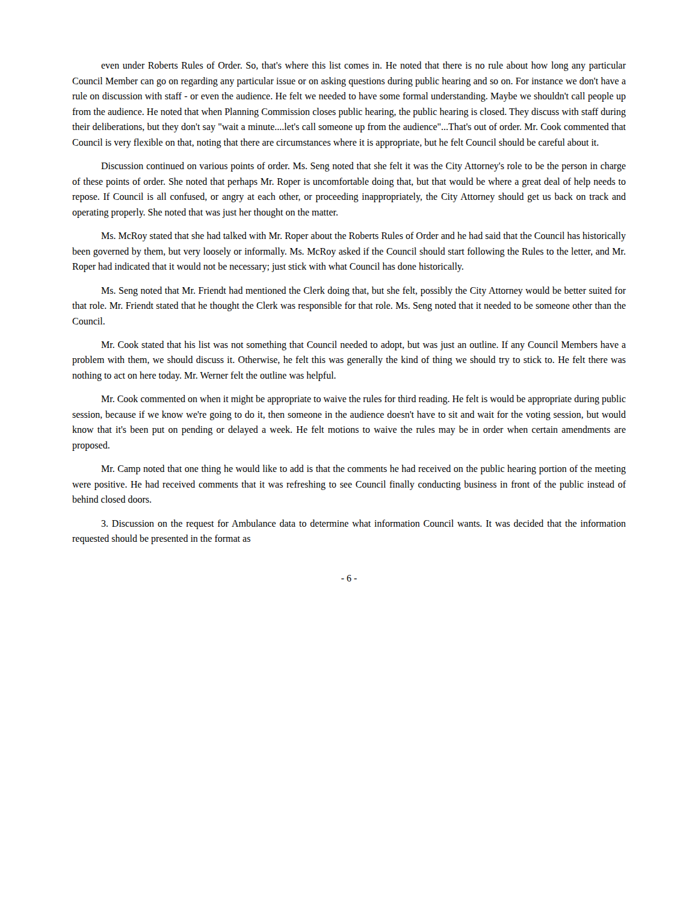even under Roberts Rules of Order. So, that's where this list comes in. He noted that there is no rule about how long any particular Council Member can go on regarding any particular issue or on asking questions during public hearing and so on. For instance we don't have a rule on discussion with staff - or even the audience. He felt we needed to have some formal understanding. Maybe we shouldn't call people up from the audience. He noted that when Planning Commission closes public hearing, the public hearing is closed. They discuss with staff during their deliberations, but they don't say "wait a minute....let's call someone up from the audience"...That's out of order. Mr. Cook commented that Council is very flexible on that, noting that there are circumstances where it is appropriate, but he felt Council should be careful about it.
Discussion continued on various points of order. Ms. Seng noted that she felt it was the City Attorney's role to be the person in charge of these points of order. She noted that perhaps Mr. Roper is uncomfortable doing that, but that would be where a great deal of help needs to repose. If Council is all confused, or angry at each other, or proceeding inappropriately, the City Attorney should get us back on track and operating properly. She noted that was just her thought on the matter.
Ms. McRoy stated that she had talked with Mr. Roper about the Roberts Rules of Order and he had said that the Council has historically been governed by them, but very loosely or informally. Ms. McRoy asked if the Council should start following the Rules to the letter, and Mr. Roper had indicated that it would not be necessary; just stick with what Council has done historically.
Ms. Seng noted that Mr. Friendt had mentioned the Clerk doing that, but she felt, possibly the City Attorney would be better suited for that role. Mr. Friendt stated that he thought the Clerk was responsible for that role. Ms. Seng noted that it needed to be someone other than the Council.
Mr. Cook stated that his list was not something that Council needed to adopt, but was just an outline. If any Council Members have a problem with them, we should discuss it. Otherwise, he felt this was generally the kind of thing we should try to stick to. He felt there was nothing to act on here today. Mr. Werner felt the outline was helpful.
Mr. Cook commented on when it might be appropriate to waive the rules for third reading. He felt is would be appropriate during public session, because if we know we're going to do it, then someone in the audience doesn't have to sit and wait for the voting session, but would know that it's been put on pending or delayed a week. He felt motions to waive the rules may be in order when certain amendments are proposed.
Mr. Camp noted that one thing he would like to add is that the comments he had received on the public hearing portion of the meeting were positive. He had received comments that it was refreshing to see Council finally conducting business in front of the public instead of behind closed doors.
3. Discussion on the request for Ambulance data to determine what information Council wants. It was decided that the information requested should be presented in the format as
- 6 -